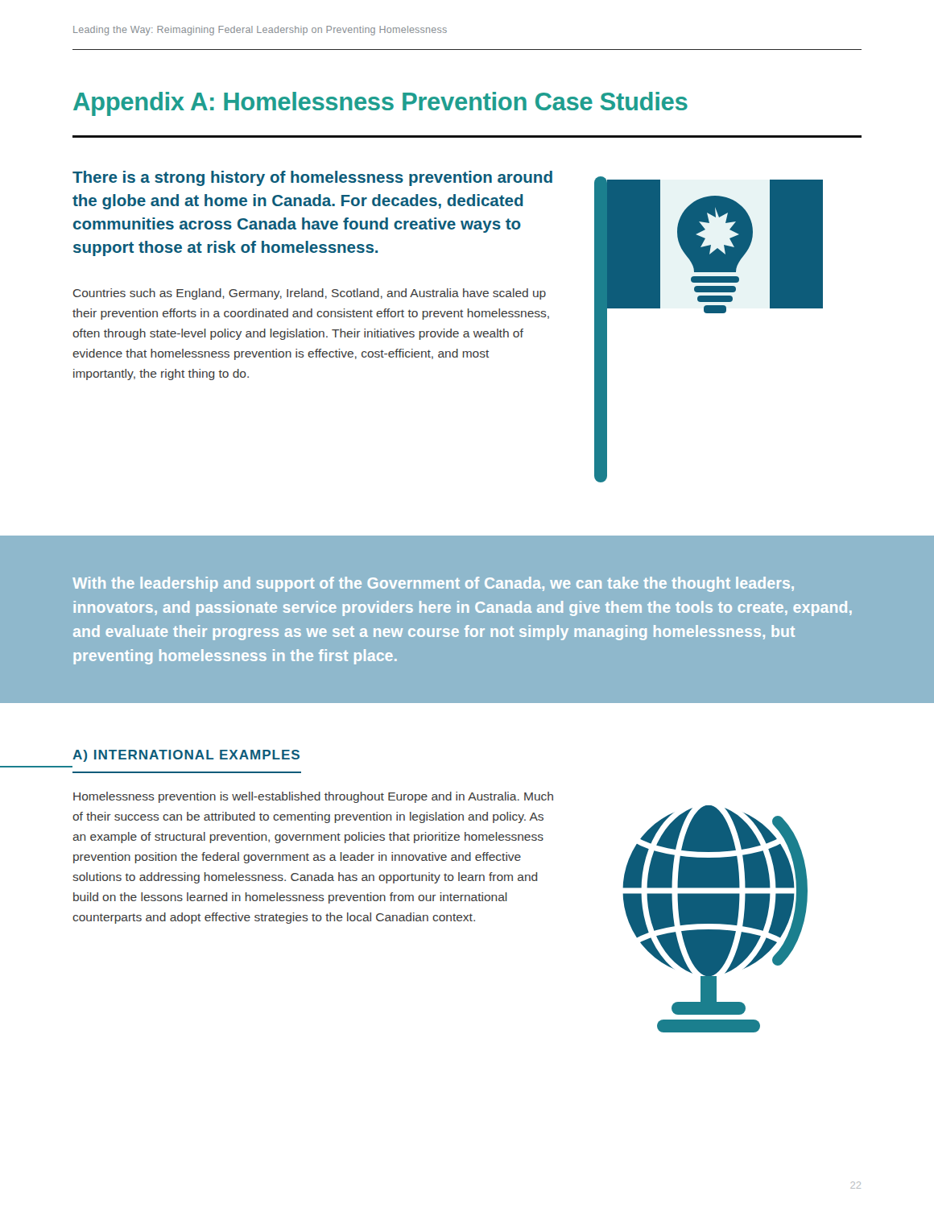Leading the Way: Reimagining Federal Leadership on Preventing Homelessness
Appendix A: Homelessness Prevention Case Studies
There is a strong history of homelessness prevention around the globe and at home in Canada. For decades, dedicated communities across Canada have found creative ways to support those at risk of homelessness.
Countries such as England, Germany, Ireland, Scotland, and Australia have scaled up their prevention efforts in a coordinated and consistent effort to prevent homelessness, often through state-level policy and legislation. Their initiatives provide a wealth of evidence that homelessness prevention is effective, cost-efficient, and most importantly, the right thing to do.
With the leadership and support of the Government of Canada, we can take the thought leaders, innovators, and passionate service providers here in Canada and give them the tools to create, expand, and evaluate their progress as we set a new course for not simply managing homelessness, but preventing homelessness in the first place.
A) INTERNATIONAL EXAMPLES
Homelessness prevention is well-established throughout Europe and in Australia. Much of their success can be attributed to cementing prevention in legislation and policy. As an example of structural prevention, government policies that prioritize homelessness prevention position the federal government as a leader in innovative and effective solutions to addressing homelessness. Canada has an opportunity to learn from and build on the lessons learned in homelessness prevention from our international counterparts and adopt effective strategies to the local Canadian context.
22